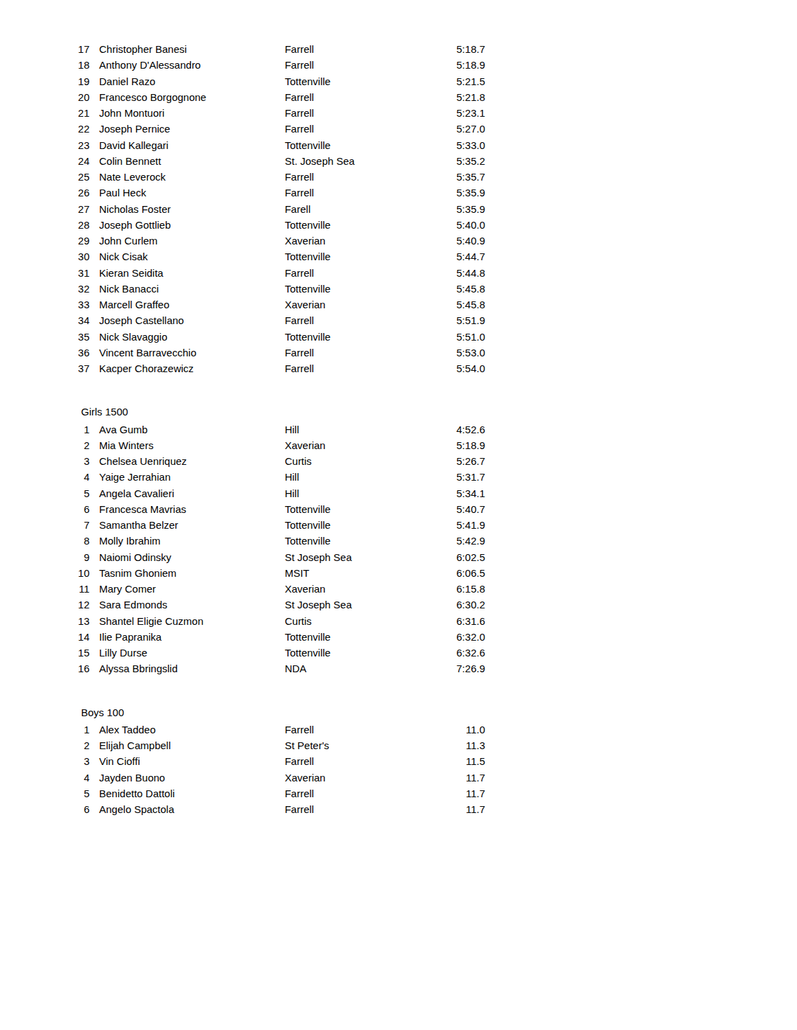| 17 | Christopher Banesi | Farrell | 5:18.7 |
| 18 | Anthony D'Alessandro | Farrell | 5:18.9 |
| 19 | Daniel Razo | Tottenville | 5:21.5 |
| 20 | Francesco Borgognone | Farrell | 5:21.8 |
| 21 | John Montuori | Farrell | 5:23.1 |
| 22 | Joseph Pernice | Farrell | 5:27.0 |
| 23 | David Kallegari | Tottenville | 5:33.0 |
| 24 | Colin Bennett | St. Joseph Sea | 5:35.2 |
| 25 | Nate Leverock | Farrell | 5:35.7 |
| 26 | Paul Heck | Farrell | 5:35.9 |
| 27 | Nicholas Foster | Farell | 5:35.9 |
| 28 | Joseph Gottlieb | Tottenville | 5:40.0 |
| 29 | John Curlem | Xaverian | 5:40.9 |
| 30 | Nick Cisak | Tottenville | 5:44.7 |
| 31 | Kieran Seidita | Farrell | 5:44.8 |
| 32 | Nick Banacci | Tottenville | 5:45.8 |
| 33 | Marcell Graffeo | Xaverian | 5:45.8 |
| 34 | Joseph Castellano | Farrell | 5:51.9 |
| 35 | Nick Slavaggio | Tottenville | 5:51.0 |
| 36 | Vincent Barravecchio | Farrell | 5:53.0 |
| 37 | Kacper Chorazewicz | Farrell | 5:54.0 |
| Girls 1500 |
| 1 | Ava Gumb | Hill | 4:52.6 |
| 2 | Mia Winters | Xaverian | 5:18.9 |
| 3 | Chelsea Uenriquez | Curtis | 5:26.7 |
| 4 | Yaige Jerrahian | Hill | 5:31.7 |
| 5 | Angela Cavalieri | Hill | 5:34.1 |
| 6 | Francesca Mavrias | Tottenville | 5:40.7 |
| 7 | Samantha Belzer | Tottenville | 5:41.9 |
| 8 | Molly Ibrahim | Tottenville | 5:42.9 |
| 9 | Naiomi Odinsky | St Joseph Sea | 6:02.5 |
| 10 | Tasnim Ghoniem | MSIT | 6:06.5 |
| 11 | Mary Comer | Xaverian | 6:15.8 |
| 12 | Sara Edmonds | St Joseph Sea | 6:30.2 |
| 13 | Shantel Eligie Cuzmon | Curtis | 6:31.6 |
| 14 | Ilie Papranika | Tottenville | 6:32.0 |
| 15 | Lilly Durse | Tottenville | 6:32.6 |
| 16 | Alyssa Bbringslid | NDA | 7:26.9 |
| Boys 100 |
| 1 | Alex Taddeo | Farrell | 11.0 |
| 2 | Elijah Campbell | St Peter's | 11.3 |
| 3 | Vin Cioffi | Farrell | 11.5 |
| 4 | Jayden Buono | Xaverian | 11.7 |
| 5 | Benidetto Dattoli | Farrell | 11.7 |
| 6 | Angelo Spactola | Farrell | 11.7 |